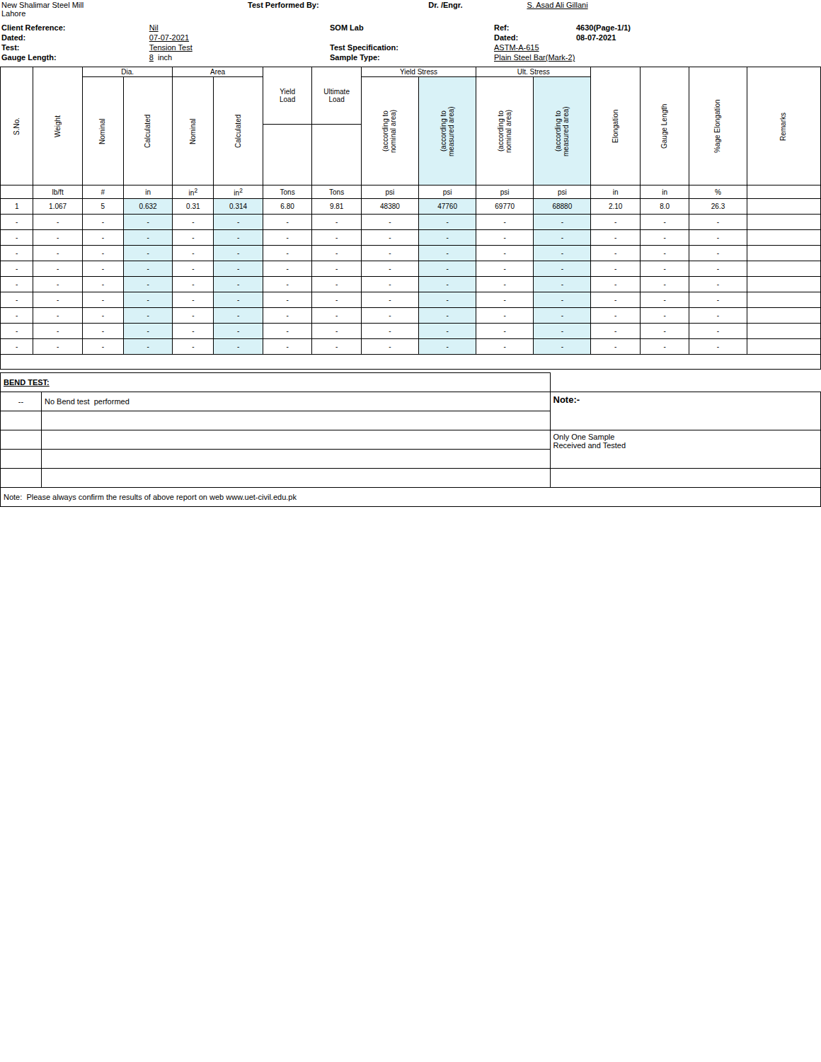| New Shalimar Steel Mill Lahore | Test Performed By: | Dr. /Engr. | S. Asad Ali Gillani |
| Client Reference: | Nil | SOM Lab | Ref: | 4630(Page-1/1) |
| Dated: | 07-07-2021 | | Dated: | 08-07-2021 |
| Test: | Tension Test | Test Specification: | ASTM-A-615 |
| Gauge Length: | 8 inch | Sample Type: | Plain Steel Bar(Mark-2) |
| S.No. | Weight | Dia. | Area | Yield Load | Ultimate Load | Yield Stress | Ult. Stress | Elongation | Gauge Length | %age Elongation | Remarks |
| --- | --- | --- | --- | --- | --- | --- | --- | --- | --- | --- | --- |
| Nominal | Calculated | Nominal | Calculated | (according to nominal area) | (according to measured area) | (according to nominal area) | (according to measured area) |
| | lb/ft | # | in | in 2 | in 2 | Tons | Tons | psi | psi | psi | psi | in | in | % | |
| 1 | 1.067 | 5 | 0.632 | 0.31 | 0.314 | 6.80 | 9.81 | 48380 | 47760 | 69770 | 68880 | 2.10 | 8.0 | 26.3 | |
| - | - | - | - | - | - | - | - | - | - | - | - | - | - | - | |
| - | - | - | - | - | - | - | - | - | - | - | - | - | - | - | |
| - | - | - | - | - | - | - | - | - | - | - | - | - | - | - | |
| - | - | - | - | - | - | - | - | - | - | - | - | - | - | - | |
| - | - | - | - | - | - | - | - | - | - | - | - | - | - | - | |
| - | - | - | - | - | - | - | - | - | - | - | - | - | - | - | |
| - | - | - | - | - | - | - | - | - | - | - | - | - | - | - | |
| - | - | - | - | - | - | - | - | - | - | - | - | - | - | - | |
| - | - | - | - | - | - | - | - | - | - | - | - | - | - | - | |
| BEND TEST: | |
| -- | No Bend test performed | Note:- |
| | | Only One Sample Received and Tested |
| Note: Please always confirm the results of above report on web www.uet-civil.edu.pk |